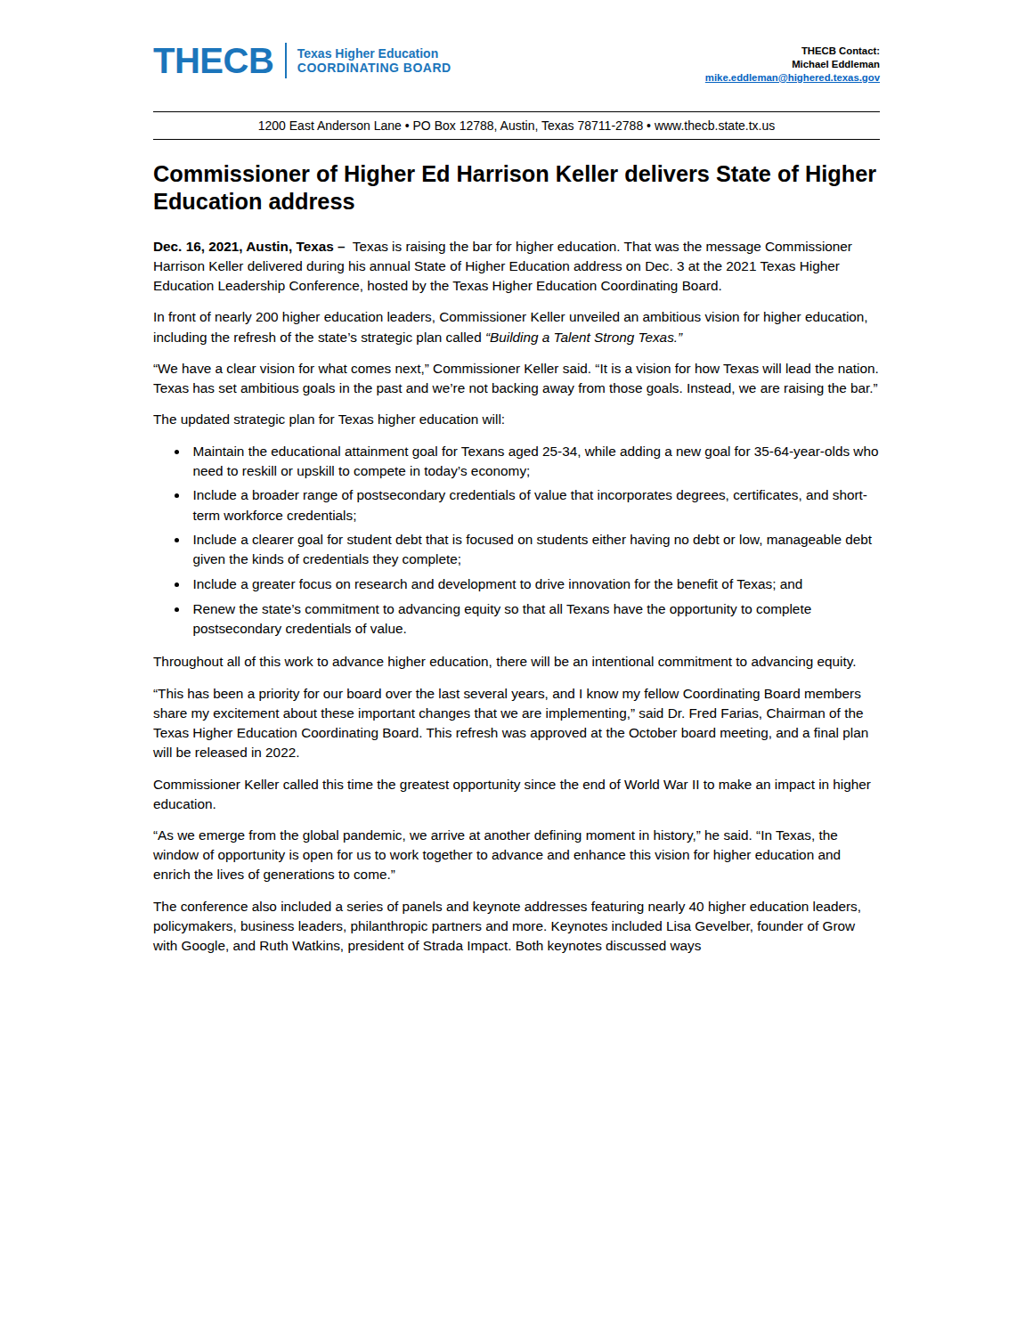THECB
Texas Higher Education
COORDINATING BOARD
THECB Contact:
Michael Eddleman
mike.eddleman@highered.texas.gov
1200 East Anderson Lane • PO Box 12788, Austin, Texas 78711-2788 • www.thecb.state.tx.us
Commissioner of Higher Ed Harrison Keller delivers State of Higher Education address
Dec. 16, 2021, Austin, Texas – Texas is raising the bar for higher education. That was the message Commissioner Harrison Keller delivered during his annual State of Higher Education address on Dec. 3 at the 2021 Texas Higher Education Leadership Conference, hosted by the Texas Higher Education Coordinating Board.
In front of nearly 200 higher education leaders, Commissioner Keller unveiled an ambitious vision for higher education, including the refresh of the state’s strategic plan called “Building a Talent Strong Texas.”
“We have a clear vision for what comes next,” Commissioner Keller said. “It is a vision for how Texas will lead the nation. Texas has set ambitious goals in the past and we’re not backing away from those goals. Instead, we are raising the bar.”
The updated strategic plan for Texas higher education will:
Maintain the educational attainment goal for Texans aged 25-34, while adding a new goal for 35-64-year-olds who need to reskill or upskill to compete in today’s economy;
Include a broader range of postsecondary credentials of value that incorporates degrees, certificates, and short-term workforce credentials;
Include a clearer goal for student debt that is focused on students either having no debt or low, manageable debt given the kinds of credentials they complete;
Include a greater focus on research and development to drive innovation for the benefit of Texas; and
Renew the state’s commitment to advancing equity so that all Texans have the opportunity to complete postsecondary credentials of value.
Throughout all of this work to advance higher education, there will be an intentional commitment to advancing equity.
“This has been a priority for our board over the last several years, and I know my fellow Coordinating Board members share my excitement about these important changes that we are implementing,” said Dr. Fred Farias, Chairman of the Texas Higher Education Coordinating Board. This refresh was approved at the October board meeting, and a final plan will be released in 2022.
Commissioner Keller called this time the greatest opportunity since the end of World War II to make an impact in higher education.
“As we emerge from the global pandemic, we arrive at another defining moment in history,” he said. “In Texas, the window of opportunity is open for us to work together to advance and enhance this vision for higher education and enrich the lives of generations to come.”
The conference also included a series of panels and keynote addresses featuring nearly 40 higher education leaders, policymakers, business leaders, philanthropic partners and more. Keynotes included Lisa Gevelber, founder of Grow with Google, and Ruth Watkins, president of Strada Impact. Both keynotes discussed ways